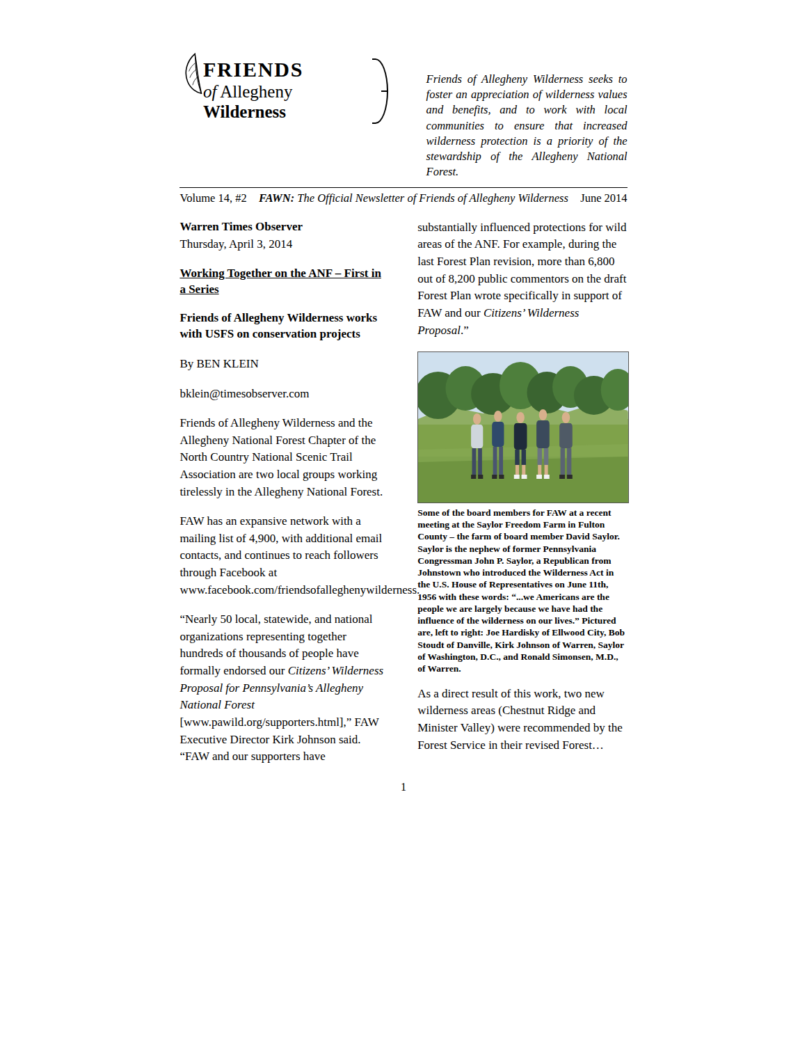FRIENDS of Allegheny Wilderness
Friends of Allegheny Wilderness seeks to foster an appreciation of wilderness values and benefits, and to work with local communities to ensure that increased wilderness protection is a priority of the stewardship of the Allegheny National Forest.
Volume 14, #2 FAWN: The Official Newsletter of Friends of Allegheny Wilderness June 2014
Warren Times Observer
Thursday, April 3, 2014
Working Together on the ANF – First in a Series
Friends of Allegheny Wilderness works with USFS on conservation projects
By BEN KLEIN
bklein@timesobserver.com
Friends of Allegheny Wilderness and the Allegheny National Forest Chapter of the North Country National Scenic Trail Association are two local groups working tirelessly in the Allegheny National Forest.
FAW has an expansive network with a mailing list of 4,900, with additional email contacts, and continues to reach followers through Facebook at www.facebook.com/friendsofalleghenywilderness.
“Nearly 50 local, statewide, and national organizations representing together hundreds of thousands of people have formally endorsed our Citizens’ Wilderness Proposal for Pennsylvania’s Allegheny National Forest [www.pawild.org/supporters.html],” FAW Executive Director Kirk Johnson said. “FAW and our supporters have
substantially influenced protections for wild areas of the ANF. For example, during the last Forest Plan revision, more than 6,800 out of 8,200 public commentors on the draft Forest Plan wrote specifically in support of FAW and our Citizens’ Wilderness Proposal.”
Some of the board members for FAW at a recent meeting at the Saylor Freedom Farm in Fulton County – the farm of board member David Saylor. Saylor is the nephew of former Pennsylvania Congressman John P. Saylor, a Republican from Johnstown who introduced the Wilderness Act in the U.S. House of Representatives on June 11th, 1956 with these words: “...we Americans are the people we are largely because we have had the influence of the wilderness on our lives.” Pictured are, left to right: Joe Hardisky of Ellwood City, Bob Stoudt of Danville, Kirk Johnson of Warren, Saylor of Washington, D.C., and Ronald Simonsen, M.D., of Warren.
As a direct result of this work, two new wilderness areas (Chestnut Ridge and Minister Valley) were recommended by the Forest Service in their revised Forest…
1